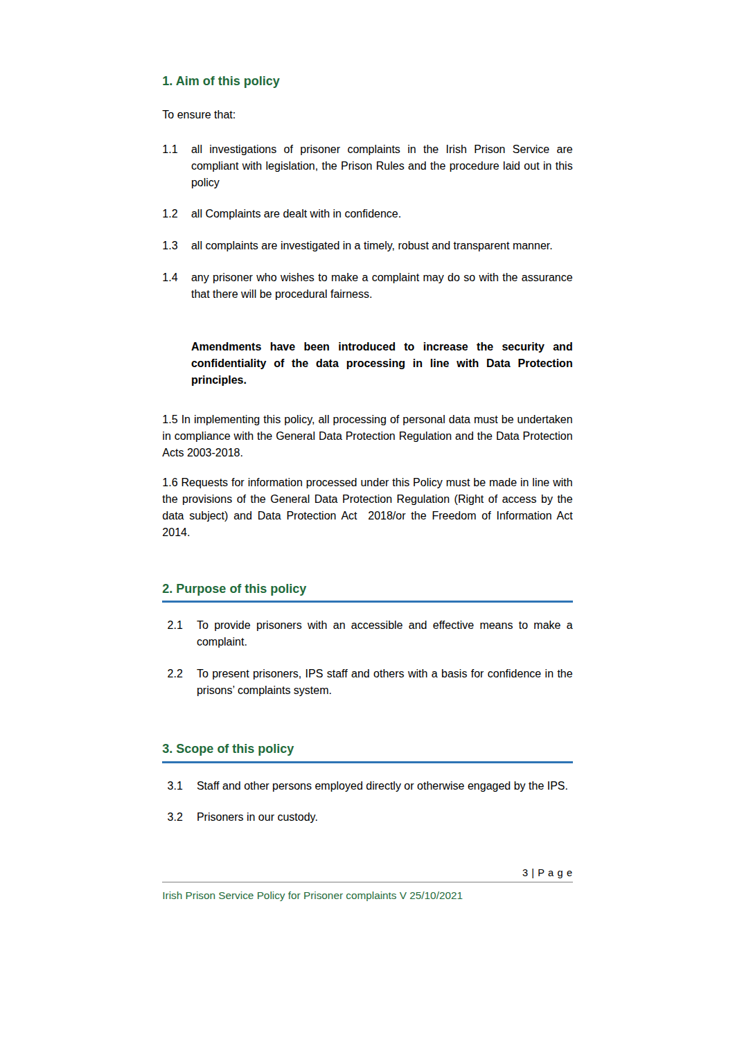1. Aim of this policy
To ensure that:
1.1all investigations of prisoner complaints in the Irish Prison Service are compliant with legislation, the Prison Rules and the procedure laid out in this policy
1.2all Complaints are dealt with in confidence.
1.3all complaints are investigated in a timely, robust and transparent manner.
1.4any prisoner who wishes to make a complaint may do so with the assurance that there will be procedural fairness.
Amendments have been introduced to increase the security and confidentiality of the data processing in line with Data Protection principles.
1.5 In implementing this policy, all processing of personal data must be undertaken in compliance with the General Data Protection Regulation and the Data Protection Acts 2003-2018.
1.6 Requests for information processed under this Policy must be made in line with the provisions of the General Data Protection Regulation (Right of access by the data subject) and Data Protection Act 2018/or the Freedom of Information Act 2014.
2. Purpose of this policy
2.1 To provide prisoners with an accessible and effective means to make a complaint.
2.2 To present prisoners, IPS staff and others with a basis for confidence in the prisons’ complaints system.
3. Scope of this policy
3.1 Staff and other persons employed directly or otherwise engaged by the IPS.
3.2 Prisoners in our custody.
3 | P a g e
Irish Prison Service Policy for Prisoner complaints V 25/10/2021